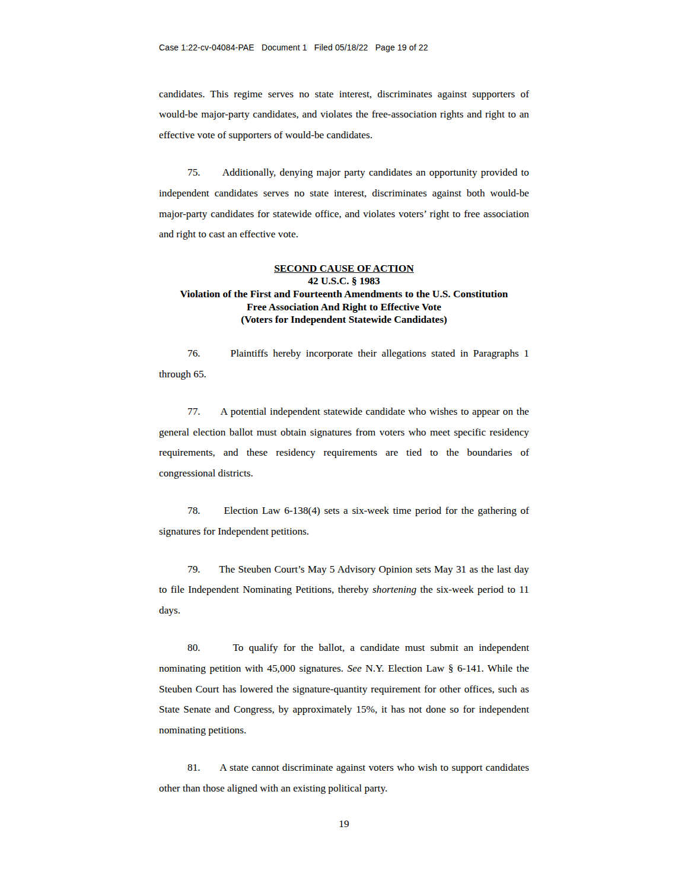Case 1:22-cv-04084-PAE Document 1 Filed 05/18/22 Page 19 of 22
candidates. This regime serves no state interest, discriminates against supporters of would-be major-party candidates, and violates the free-association rights and right to an effective vote of supporters of would-be candidates.
75. Additionally, denying major party candidates an opportunity provided to independent candidates serves no state interest, discriminates against both would-be major-party candidates for statewide office, and violates voters’ right to free association and right to cast an effective vote.
SECOND CAUSE OF ACTION
42 U.S.C. § 1983
Violation of the First and Fourteenth Amendments to the U.S. Constitution
Free Association And Right to Effective Vote
(Voters for Independent Statewide Candidates)
76. Plaintiffs hereby incorporate their allegations stated in Paragraphs 1 through 65.
77. A potential independent statewide candidate who wishes to appear on the general election ballot must obtain signatures from voters who meet specific residency requirements, and these residency requirements are tied to the boundaries of congressional districts.
78. Election Law 6-138(4) sets a six-week time period for the gathering of signatures for Independent petitions.
79. The Steuben Court’s May 5 Advisory Opinion sets May 31 as the last day to file Independent Nominating Petitions, thereby shortening the six-week period to 11 days.
80. To qualify for the ballot, a candidate must submit an independent nominating petition with 45,000 signatures. See N.Y. Election Law § 6-141. While the Steuben Court has lowered the signature-quantity requirement for other offices, such as State Senate and Congress, by approximately 15%, it has not done so for independent nominating petitions.
81. A state cannot discriminate against voters who wish to support candidates other than those aligned with an existing political party.
19